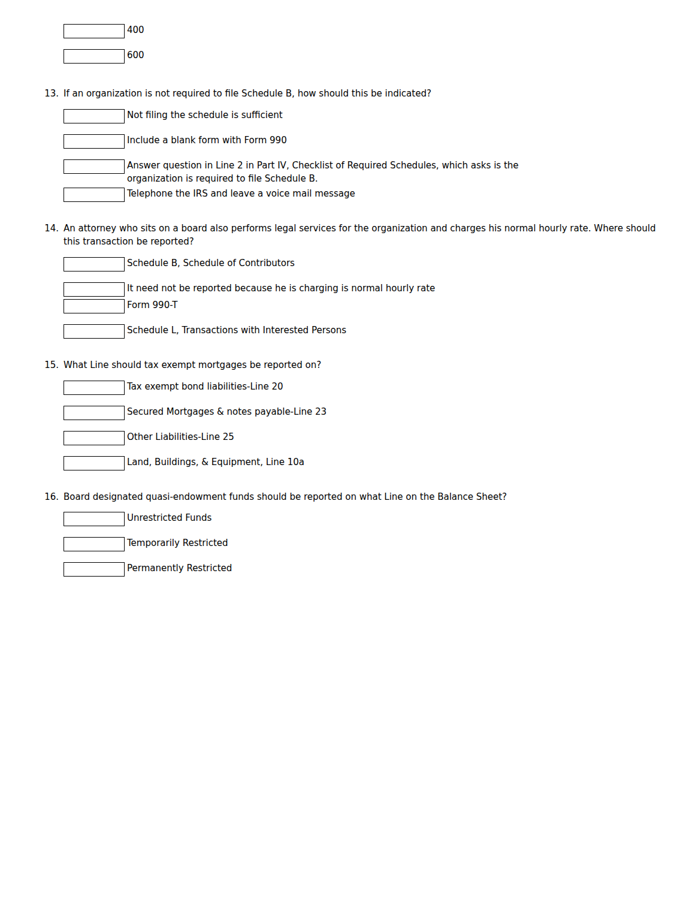400
600
13. If an organization is not required to file Schedule B, how should this be indicated?
Not filing the schedule is sufficient
Include a blank form with Form 990
Answer question in Line 2 in Part IV, Checklist of Required Schedules, which asks is the organization is required to file Schedule B.
Telephone the IRS and leave a voice mail message
14. An attorney who sits on a board also performs legal services for the organization and charges his normal hourly rate. Where should this transaction be reported?
Schedule B, Schedule of Contributors
It need not be reported because he is charging is normal hourly rate
Form 990-T
Schedule L, Transactions with Interested Persons
15. What Line should tax exempt mortgages be reported on?
Tax exempt bond liabilities-Line 20
Secured Mortgages & notes payable-Line 23
Other Liabilities-Line 25
Land, Buildings, & Equipment, Line 10a
16. Board designated quasi-endowment funds should be reported on what Line on the Balance Sheet?
Unrestricted Funds
Temporarily Restricted
Permanently Restricted